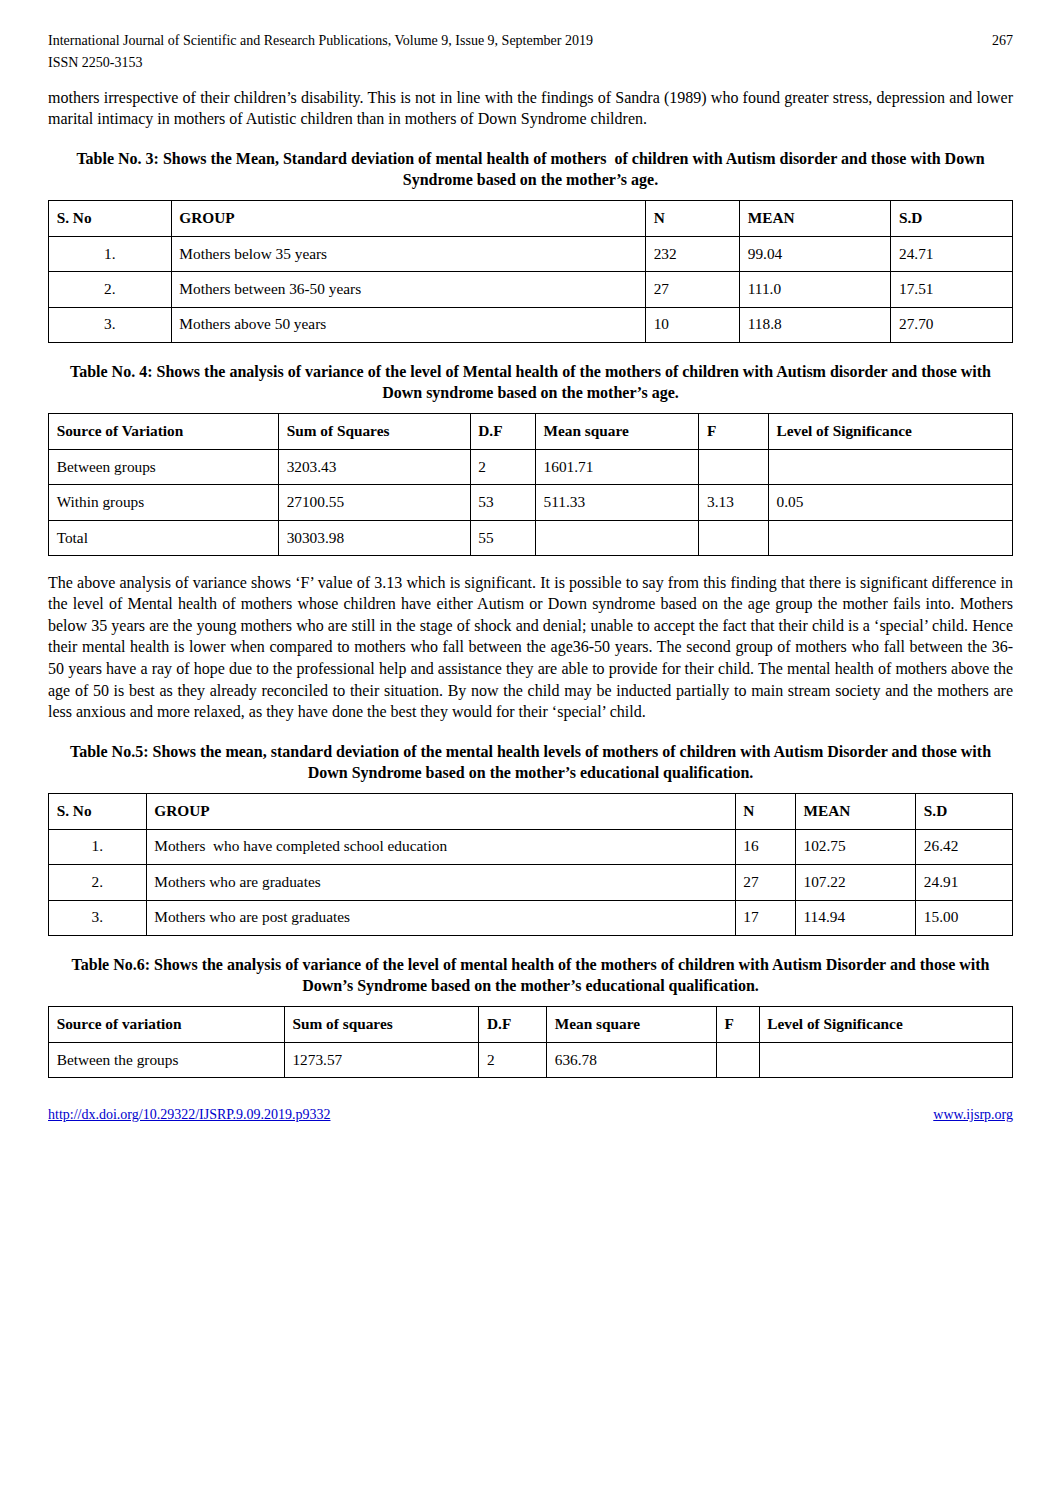International Journal of Scientific and Research Publications, Volume 9, Issue 9, September 2019
267
ISSN 2250-3153
mothers irrespective of their children’s disability. This is not in line with the findings of Sandra (1989) who found greater stress, depression and lower marital intimacy in mothers of Autistic children than in mothers of Down Syndrome children.
Table No. 3: Shows the Mean, Standard deviation of mental health of mothers of children with Autism disorder and those with Down Syndrome based on the mother’s age.
| S. No | GROUP | N | MEAN | S.D |
| --- | --- | --- | --- | --- |
| 1. | Mothers below 35 years | 232 | 99.04 | 24.71 |
| 2. | Mothers between 36-50 years | 27 | 111.0 | 17.51 |
| 3. | Mothers above 50 years | 10 | 118.8 | 27.70 |
Table No. 4: Shows the analysis of variance of the level of Mental health of the mothers of children with Autism disorder and those with Down syndrome based on the mother’s age.
| Source of Variation | Sum of Squares | D.F | Mean square | F | Level of Significance |
| --- | --- | --- | --- | --- | --- |
| Between groups | 3203.43 | 2 | 1601.71 | | |
| Within groups | 27100.55 | 53 | 511.33 | 3.13 | 0.05 |
| Total | 30303.98 | 55 | | | |
The above analysis of variance shows ‘F’ value of 3.13 which is significant. It is possible to say from this finding that there is significant difference in the level of Mental health of mothers whose children have either Autism or Down syndrome based on the age group the mother fails into. Mothers below 35 years are the young mothers who are still in the stage of shock and denial; unable to accept the fact that their child is a ‘special’ child. Hence their mental health is lower when compared to mothers who fall between the age36-50 years. The second group of mothers who fall between the 36-50 years have a ray of hope due to the professional help and assistance they are able to provide for their child. The mental health of mothers above the age of 50 is best as they already reconciled to their situation. By now the child may be inducted partially to main stream society and the mothers are less anxious and more relaxed, as they have done the best they would for their ‘special’ child.
Table No.5: Shows the mean, standard deviation of the mental health levels of mothers of children with Autism Disorder and those with Down Syndrome based on the mother’s educational qualification.
| S. No | GROUP | N | MEAN | S.D |
| --- | --- | --- | --- | --- |
| 1. | Mothers who have completed school education | 16 | 102.75 | 26.42 |
| 2. | Mothers who are graduates | 27 | 107.22 | 24.91 |
| 3. | Mothers who are post graduates | 17 | 114.94 | 15.00 |
Table No.6: Shows the analysis of variance of the level of mental health of the mothers of children with Autism Disorder and those with Down’s Syndrome based on the mother’s educational qualification.
| Source of variation | Sum of squares | D.F | Mean square | F | Level of Significance |
| --- | --- | --- | --- | --- | --- |
| Between the groups | 1273.57 | 2 | 636.78 | | |
http://dx.doi.org/10.29322/IJSRP.9.09.2019.p9332
www.ijsrp.org